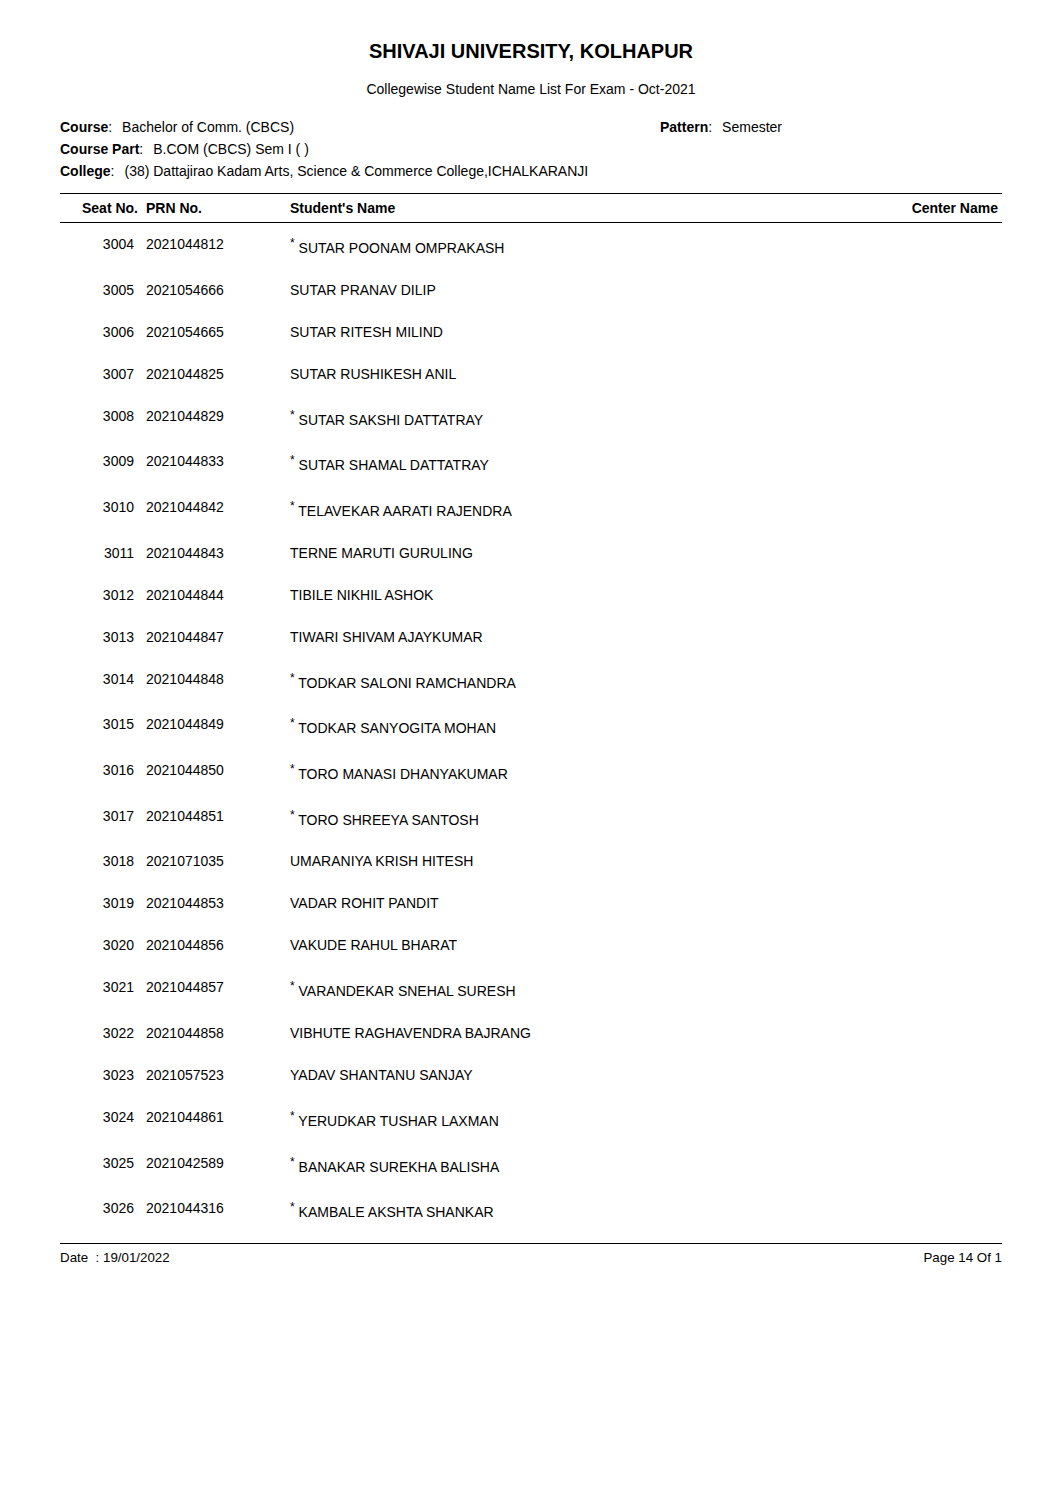SHIVAJI UNIVERSITY, KOLHAPUR
Collegewise Student Name List For Exam - Oct-2021
Course: Bachelor of Comm. (CBCS) Pattern: Semester
Course Part: B.COM (CBCS) Sem I ( )
College: (38) Dattajirao Kadam Arts, Science & Commerce College,ICHALKARANJI
| Seat No. | PRN No. | Student's Name | Center Name |
| --- | --- | --- | --- |
| 3004 | 2021044812 | * SUTAR POONAM OMPRAKASH | |
| 3005 | 2021054666 | SUTAR PRANAV DILIP | |
| 3006 | 2021054665 | SUTAR RITESH MILIND | |
| 3007 | 2021044825 | SUTAR RUSHIKESH ANIL | |
| 3008 | 2021044829 | * SUTAR SAKSHI DATTATRAY | |
| 3009 | 2021044833 | * SUTAR SHAMAL DATTATRAY | |
| 3010 | 2021044842 | * TELAVEKAR AARATI RAJENDRA | |
| 3011 | 2021044843 | TERNE MARUTI GURULING | |
| 3012 | 2021044844 | TIBILE NIKHIL ASHOK | |
| 3013 | 2021044847 | TIWARI SHIVAM AJAYKUMAR | |
| 3014 | 2021044848 | * TODKAR SALONI RAMCHANDRA | |
| 3015 | 2021044849 | * TODKAR SANYOGITA MOHAN | |
| 3016 | 2021044850 | * TORO MANASI DHANYAKUMAR | |
| 3017 | 2021044851 | * TORO SHREEYA SANTOSH | |
| 3018 | 2021071035 | UMARANIYA KRISH HITESH | |
| 3019 | 2021044853 | VADAR ROHIT PANDIT | |
| 3020 | 2021044856 | VAKUDE RAHUL BHARAT | |
| 3021 | 2021044857 | * VARANDEKAR SNEHAL SURESH | |
| 3022 | 2021044858 | VIBHUTE RAGHAVENDRA BAJRANG | |
| 3023 | 2021057523 | YADAV SHANTANU SANJAY | |
| 3024 | 2021044861 | * YERUDKAR TUSHAR LAXMAN | |
| 3025 | 2021042589 | * BANAKAR SUREKHA BALISHA | |
| 3026 | 2021044316 | * KAMBALE AKSHTA SHANKAR | |
Date : 19/01/2022 Page 14 Of 1